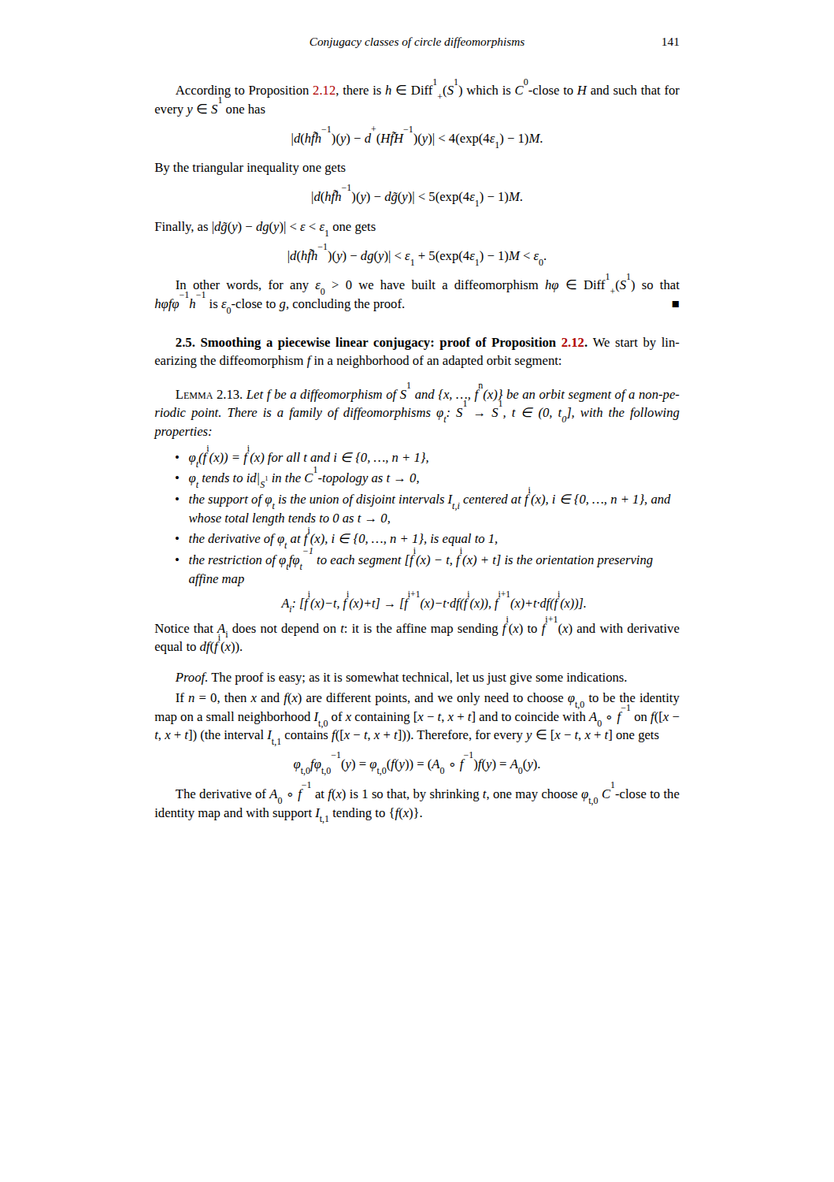Conjugacy classes of circle diffeomorphisms 141
According to Proposition 2.12, there is h ∈ Diff1+(S1) which is C0-close to H and such that for every y ∈ S1 one has
|d(hf̃h−1)(y) − d+(Hf̃H−1)(y)| < 4(exp(4ε1) − 1)M.
By the triangular inequality one gets
|d(hf̃h−1)(y) − dg̃(y)| < 5(exp(4ε1) − 1)M.
Finally, as |dg̃(y) − dg(y)| < ε < ε1 one gets
|d(hf̃h−1)(y) − dg(y)| < ε1 + 5(exp(4ε1) − 1)M < ε0.
In other words, for any ε0 > 0 we have built a diffeomorphism hφ ∈ Diff1+(S1) so that hφfφ−1h−1 is ε0-close to g, concluding the proof. ■
2.5. Smoothing a piecewise linear conjugacy: proof of Proposition 2.12. We start by linearizing the diffeomorphism f in a neighborhood of an adapted orbit segment:
Lemma 2.13. Let f be a diffeomorphism of S1 and {x, …, fn(x)} be an orbit segment of a non-periodic point. There is a family of diffeomorphisms φt: S1 → S1, t ∈ (0, t0], with the following properties:
φt(fi(x)) = fi(x) for all t and i ∈ {0, …, n + 1},
φt tends to id|S1 in the C1-topology as t → 0,
the support of φt is the union of disjoint intervals It,i centered at fi(x), i ∈ {0, …, n + 1}, and whose total length tends to 0 as t → 0,
the derivative of φt at fi(x), i ∈ {0, …, n + 1}, is equal to 1,
the restriction of φtfφt−1 to each segment [fi(x) − t, fi(x) + t] is the orientation preserving affine map
Ai: [fi(x)−t, fi(x)+t] → [fi+1(x)−t·df(fi(x)), fi+1(x)+t·df(fi(x))].
Notice that Ai does not depend on t: it is the affine map sending fi(x) to fi+1(x) and with derivative equal to df(fi(x)).
Proof. The proof is easy; as it is somewhat technical, let us just give some indications.
If n = 0, then x and f(x) are different points, and we only need to choose φt,0 to be the identity map on a small neighborhood It,0 of x containing [x − t, x + t] and to coincide with A0 ∘ f−1 on f([x − t, x + t]) (the interval It,1 contains f([x − t, x + t])). Therefore, for every y ∈ [x − t, x + t] one gets
φt,0fφt,0−1(y) = φt,0(f(y)) = (A0 ∘ f−1)f(y) = A0(y).
The derivative of A0 ∘ f−1 at f(x) is 1 so that, by shrinking t, one may choose φt,0 C1-close to the identity map and with support It,1 tending to {f(x)}.